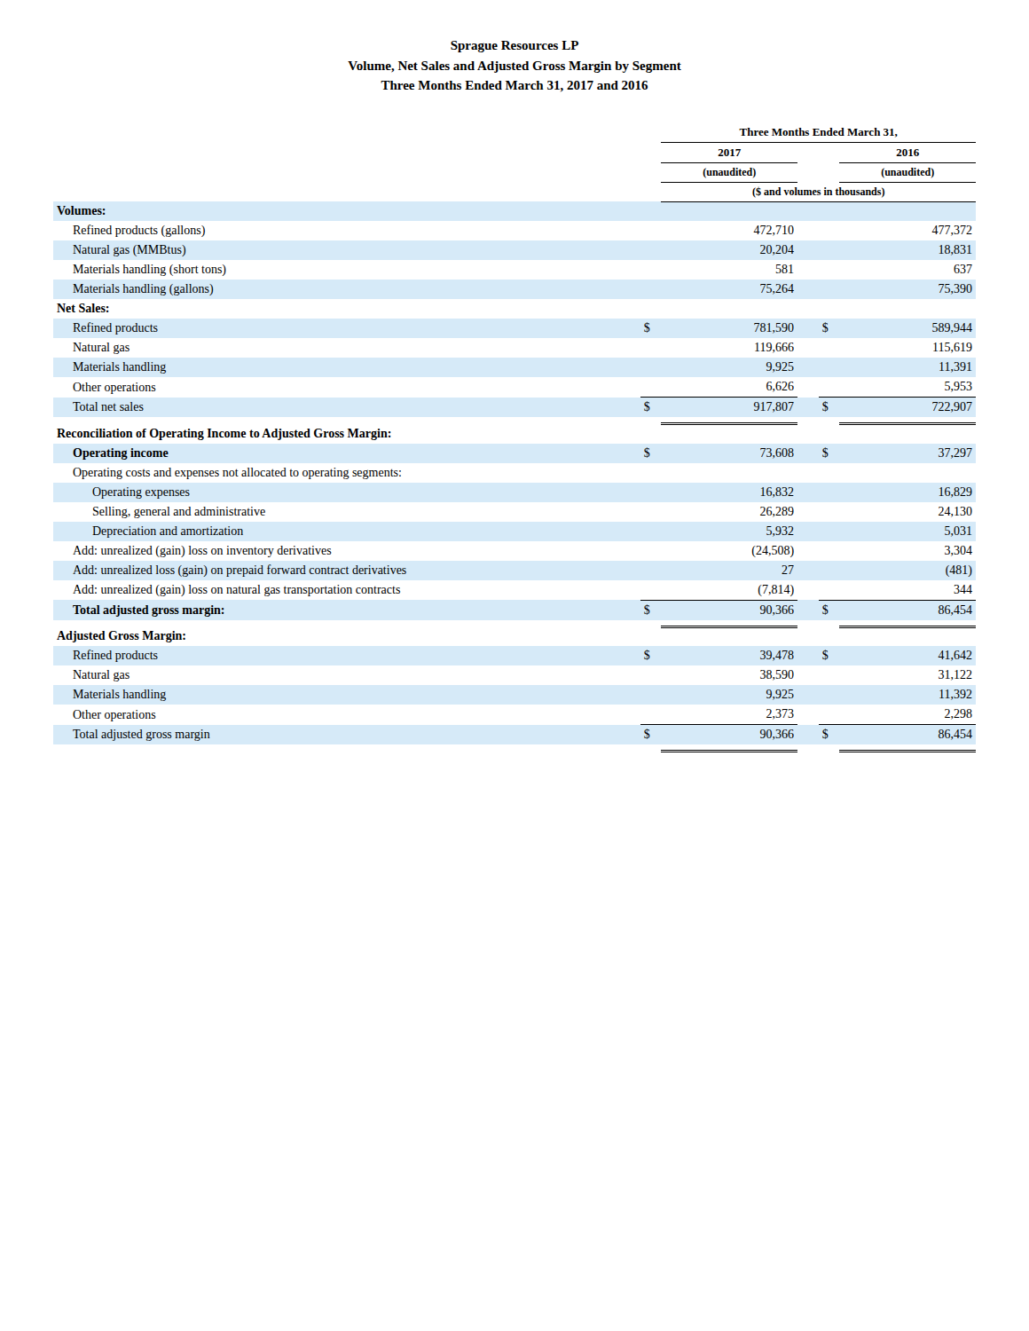Sprague Resources LP
Volume, Net Sales and Adjusted Gross Margin by Segment
Three Months Ended March 31, 2017 and 2016
| | | Three Months Ended March 31, |
| | | 2017 | | | 2016 |
| | | (unaudited) | | | (unaudited) |
| | | ($ and volumes in thousands) |
| Volumes: | | | | | |
| Refined products (gallons) | | 472,710 | | | 477,372 |
| Natural gas (MMBtus) | | 20,204 | | | 18,831 |
| Materials handling (short tons) | | 581 | | | 637 |
| Materials handling (gallons) | | 75,264 | | | 75,390 |
| Net Sales: | | | | | |
| Refined products | $ | 781,590 | | $ | 589,944 |
| Natural gas | | 119,666 | | | 115,619 |
| Materials handling | | 9,925 | | | 11,391 |
| Other operations | | 6,626 | | | 5,953 |
| Total net sales | $ | 917,807 | | $ | 722,907 |
| Reconciliation of Operating Income to Adjusted Gross Margin: | | | | | |
| Operating income | $ | 73,608 | | $ | 37,297 |
| Operating costs and expenses not allocated to operating segments: | | | | | |
| Operating expenses | | 16,832 | | | 16,829 |
| Selling, general and administrative | | 26,289 | | | 24,130 |
| Depreciation and amortization | | 5,932 | | | 5,031 |
| Add: unrealized (gain) loss on inventory derivatives | | (24,508) | | | 3,304 |
| Add: unrealized loss (gain) on prepaid forward contract derivatives | | 27 | | | (481) |
| Add: unrealized (gain) loss on natural gas transportation contracts | | (7,814) | | | 344 |
| Total adjusted gross margin: | $ | 90,366 | | $ | 86,454 |
| Adjusted Gross Margin: | | | | | |
| Refined products | $ | 39,478 | | $ | 41,642 |
| Natural gas | | 38,590 | | | 31,122 |
| Materials handling | | 9,925 | | | 11,392 |
| Other operations | | 2,373 | | | 2,298 |
| Total adjusted gross margin | $ | 90,366 | | $ | 86,454 |